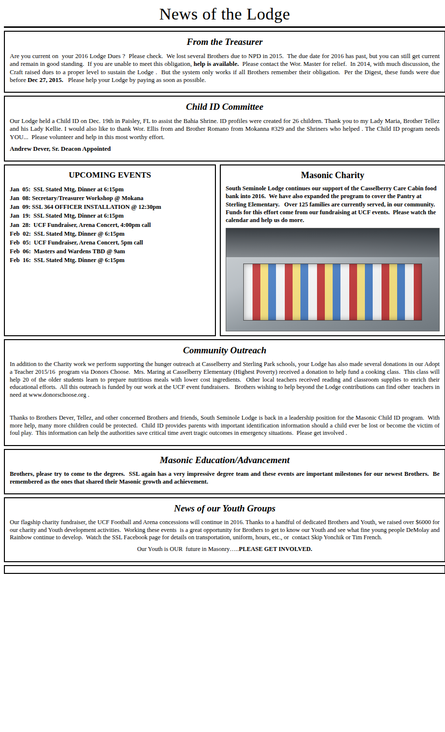News of the Lodge
From the Treasurer
Are you current on your 2016 Lodge Dues ? Please check. We lost several Brothers due to NPD in 2015. The due date for 2016 has past, but you can still get current and remain in good standing. If you are unable to meet this obligation, help is available. Please contact the Wor. Master for relief. In 2014, with much discussion, the Craft raised dues to a proper level to sustain the Lodge . But the system only works if all Brothers remember their obligation. Per the Digest, these funds were due before Dec 27, 2015. Please help your Lodge by paying as soon as possible.
Child ID Committee
Our Lodge held a Child ID on Dec. 19th in Paisley, FL to assist the Bahia Shrine. ID profiles were created for 26 children. Thank you to my Lady Maria, Brother Tellez and his Lady Kellie. I would also like to thank Wor. Ellis from and Brother Romano from Mokanna #329 and the Shriners who helped . The Child ID program needs YOU... Please volunteer and help in this most worthy effort.
Andrew Dever, Sr. Deacon Appointed
UPCOMING EVENTS
Jan 05: SSL Stated Mtg, Dinner at 6:15pm
Jan 08: Secretary/Treasurer Workshop @ Mokana
Jan 09: SSL 364 OFFICER INSTALLATION @ 12:30pm
Jan 19: SSL Stated Mtg, Dinner at 6:15pm
Jan 28: UCF Fundraiser, Arena Concert, 4:00pm call
Feb 02: SSL Stated Mtg, Dinner @ 6:15pm
Feb 05: UCF Fundraiser, Arena Concert, 5pm call
Feb 06: Masters and Wardens TBD @ 9am
Feb 16: SSL Stated Mtg. Dinner @ 6:15pm
Masonic Charity
South Seminole Lodge continues our support of the Casselberry Care Cabin food bank into 2016. We have also expanded the program to cover the Pantry at Sterling Elementary. Over 125 families are currently served, in our community. Funds for this effort come from our fundraising at UCF events. Please watch the calendar and help us do more.
Community Outreach
In addition to the Charity work we perform supporting the hunger outreach at Casselberry and Sterling Park schools, your Lodge has also made several donations in our Adopt a Teacher 2015/16 program via Donors Choose. Mrs. Maring at Casselberry Elementary (Highest Poverty) received a donation to help fund a cooking class. This class will help 20 of the older students learn to prepare nutritious meals with lower cost ingredients. Other local teachers received reading and classroom supplies to enrich their educational efforts. All this outreach is funded by our work at the UCF event fundraisers. Brothers wishing to help beyond the Lodge contributions can find other teachers in need at www.donorschoose.org .
Thanks to Brothers Dever, Tellez, and other concerned Brothers and friends, South Seminole Lodge is back in a leadership position for the Masonic Child ID program. With more help, many more children could be protected. Child ID provides parents with important identification information should a child ever be lost or become the victim of foul play. This information can help the authorities save critical time avert tragic outcomes in emergency situations. Please get involved .
Masonic Education/Advancement
Brothers, please try to come to the degrees. SSL again has a very impressive degree team and these events are important milestones for our newest Brothers. Be remembered as the ones that shared their Masonic growth and achievement.
News of our Youth Groups
Our flagship charity fundraiser, the UCF Football and Arena concessions will continue in 2016. Thanks to a handful of dedicated Brothers and Youth, we raised over $6000 for our charity and Youth development activities. Working these events is a great opportunity for Brothers to get to know our Youth and see what fine young people DeMolay and Rainbow continue to develop. Watch the SSL Facebook page for details on transportation, uniform, hours, etc., or contact Skip Yonchik or Tim French.
Our Youth is OUR future in Masonry…..PLEASE GET INVOLVED.